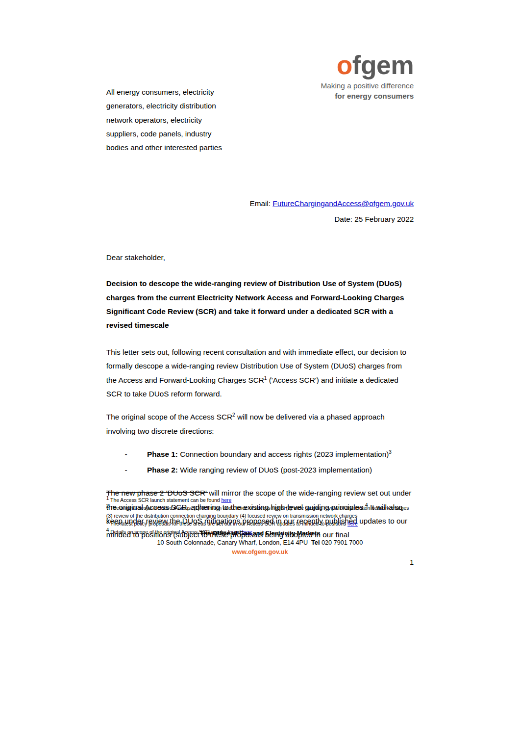All energy consumers, electricity generators, electricity distribution network operators, electricity suppliers, code panels, industry bodies and other interested parties
ofgem
Making a positive difference
for energy consumers
Email: FutureChargingandAccess@ofgem.gov.uk
Date: 25 February 2022
Dear stakeholder,
Decision to descope the wide-ranging review of Distribution Use of System (DUoS) charges from the current Electricity Network Access and Forward-Looking Charges Significant Code Review (SCR) and take it forward under a dedicated SCR with a revised timescale
This letter sets out, following recent consultation and with immediate effect, our decision to formally descope a wide-ranging review Distribution Use of System (DUoS) charges from the Access and Forward-Looking Charges SCR1 ('Access SCR') and initiate a dedicated SCR to take DUoS reform forward.
The original scope of the Access SCR2 will now be delivered via a phased approach involving two discrete directions:
Phase 1: Connection boundary and access rights (2023 implementation)3
Phase 2: Wide ranging review of DUoS (post-2023 implementation)
The new phase 2 'DUoS SCR' will mirror the scope of the wide-ranging review set out under the original Access SCR, adhering to the existing high-level guiding principles.4 It will also keep under review the DUoS mitigations proposed in our recently published updates to our minded to positions (subject to these proposals being adopted in our final
1 The Access SCR launch statement can be found here
2 The original scope included 4 areas: (1) definition and choice of access rights (2) wide ranging review of distribution network charges (3) review of the distribution connection charging boundary (4) focused review on transmission network charges
3 The latest policy proposals for these areas are set out in our Access SCR updates to minded-to positions here
4 Details on scope of the original Access SCR can be found here
The Office of Gas and Electricity Markets
10 South Colonnade, Canary Wharf, London, E14 4PU Tel 020 7901 7000
www.ofgem.gov.uk
1